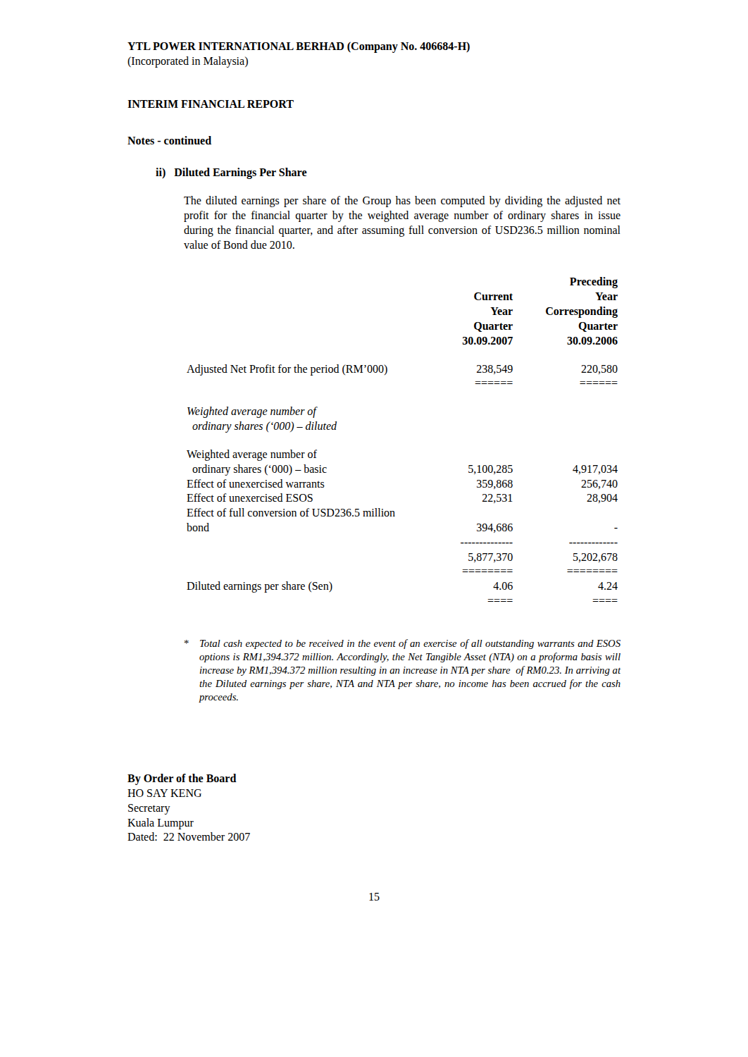YTL POWER INTERNATIONAL BERHAD (Company No. 406684-H)
(Incorporated in Malaysia)
INTERIM FINANCIAL REPORT
Notes - continued
ii) Diluted Earnings Per Share
The diluted earnings per share of the Group has been computed by dividing the adjusted net profit for the financial quarter by the weighted average number of ordinary shares in issue during the financial quarter, and after assuming full conversion of USD236.5 million nominal value of Bond due 2010.
| | | Preceding |
| | Current | Year |
| | Year | Corresponding |
| | Quarter | Quarter |
| | 30.09.2007 | 30.09.2006 |
| Adjusted Net Profit for the period (RM’000) | 238,549 | 220,580 |
| | ====== | ====== |
| Weighted average number of | | |
| ordinary shares (‘000) – diluted | | |
| Weighted average number of | | |
| ordinary shares (‘000) – basic | 5,100,285 | 4,917,034 |
| Effect of unexercised warrants | 359,868 | 256,740 |
| Effect of unexercised ESOS | 22,531 | 28,904 |
| Effect of full conversion of USD236.5 million bond | 394,686 | - |
| | -------------- | ------------- |
| | 5,877,370 | 5,202,678 |
| | ======== | ======== |
| Diluted earnings per share (Sen) | 4.06 | 4.24 |
| | ==== | ==== |
* Total cash expected to be received in the event of an exercise of all outstanding warrants and ESOS options is RM1,394.372 million. Accordingly, the Net Tangible Asset (NTA) on a proforma basis will increase by RM1,394.372 million resulting in an increase in NTA per share of RM0.23. In arriving at the Diluted earnings per share, NTA and NTA per share, no income has been accrued for the cash proceeds.
By Order of the Board
HO SAY KENG
Secretary
Kuala Lumpur
Dated: 22 November 2007
15